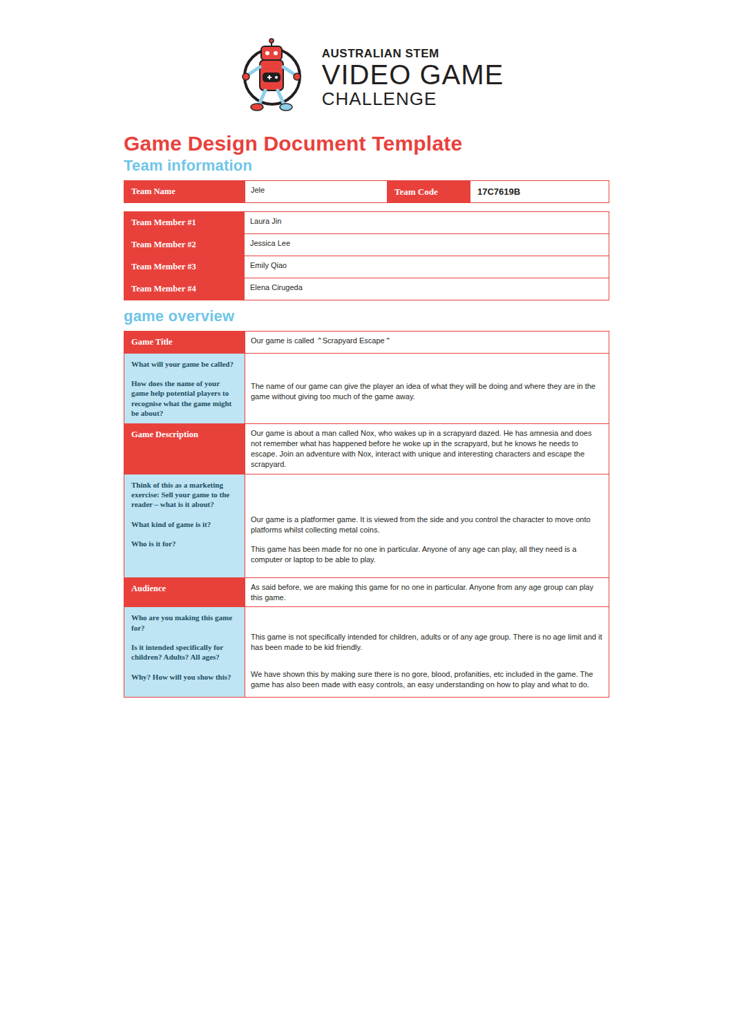AUSTRALIAN STEM
VIDEO GAME
CHALLENGE
Game Design Document Template
Team information
| Team Name | Jele | Team Code | 17C7619B |
| Team Member #1 | Laura Jin |
| Team Member #2 | Jessica Lee |
| Team Member #3 | Emily Qiao |
| Team Member #4 | Elena Cirugeda |
game overview
| Game Title | Our game is called ⌃Scrapyard Escape⌃ |
| What will your game be called? How does the name of your game help potential players to recognise what the game might be about? | The name of our game can give the player an idea of what they will be doing and where they are in the game without giving too much of the game away. |
| Game Description | Our game is about a man called Nox, who wakes up in a scrapyard dazed. He has amnesia and does not remember what has happened before he woke up in the scrapyard, but he knows he needs to escape. Join an adventure with Nox, interact with unique and interesting characters and escape the scrapyard. |
| Think of this as a marketing exercise: Sell your game to the reader – what is it about? What kind of game is it? Who is it for? | Our game is a platformer game. It is viewed from the side and you control the character to move onto platforms whilst collecting metal coins. This game has been made for no one in particular. Anyone of any age can play, all they need is a computer or laptop to be able to play. |
| Audience | As said before, we are making this game for no one in particular. Anyone from any age group can play this game. |
| Who are you making this game for? Is it intended specifically for children? Adults? All ages? Why? How will you show this? | This game is not specifically intended for children, adults or of any age group. There is no age limit and it has been made to be kid friendly. We have shown this by making sure there is no gore, blood, profanities, etc included in the game. The game has also been made with easy controls, an easy understanding on how to play and what to do. |